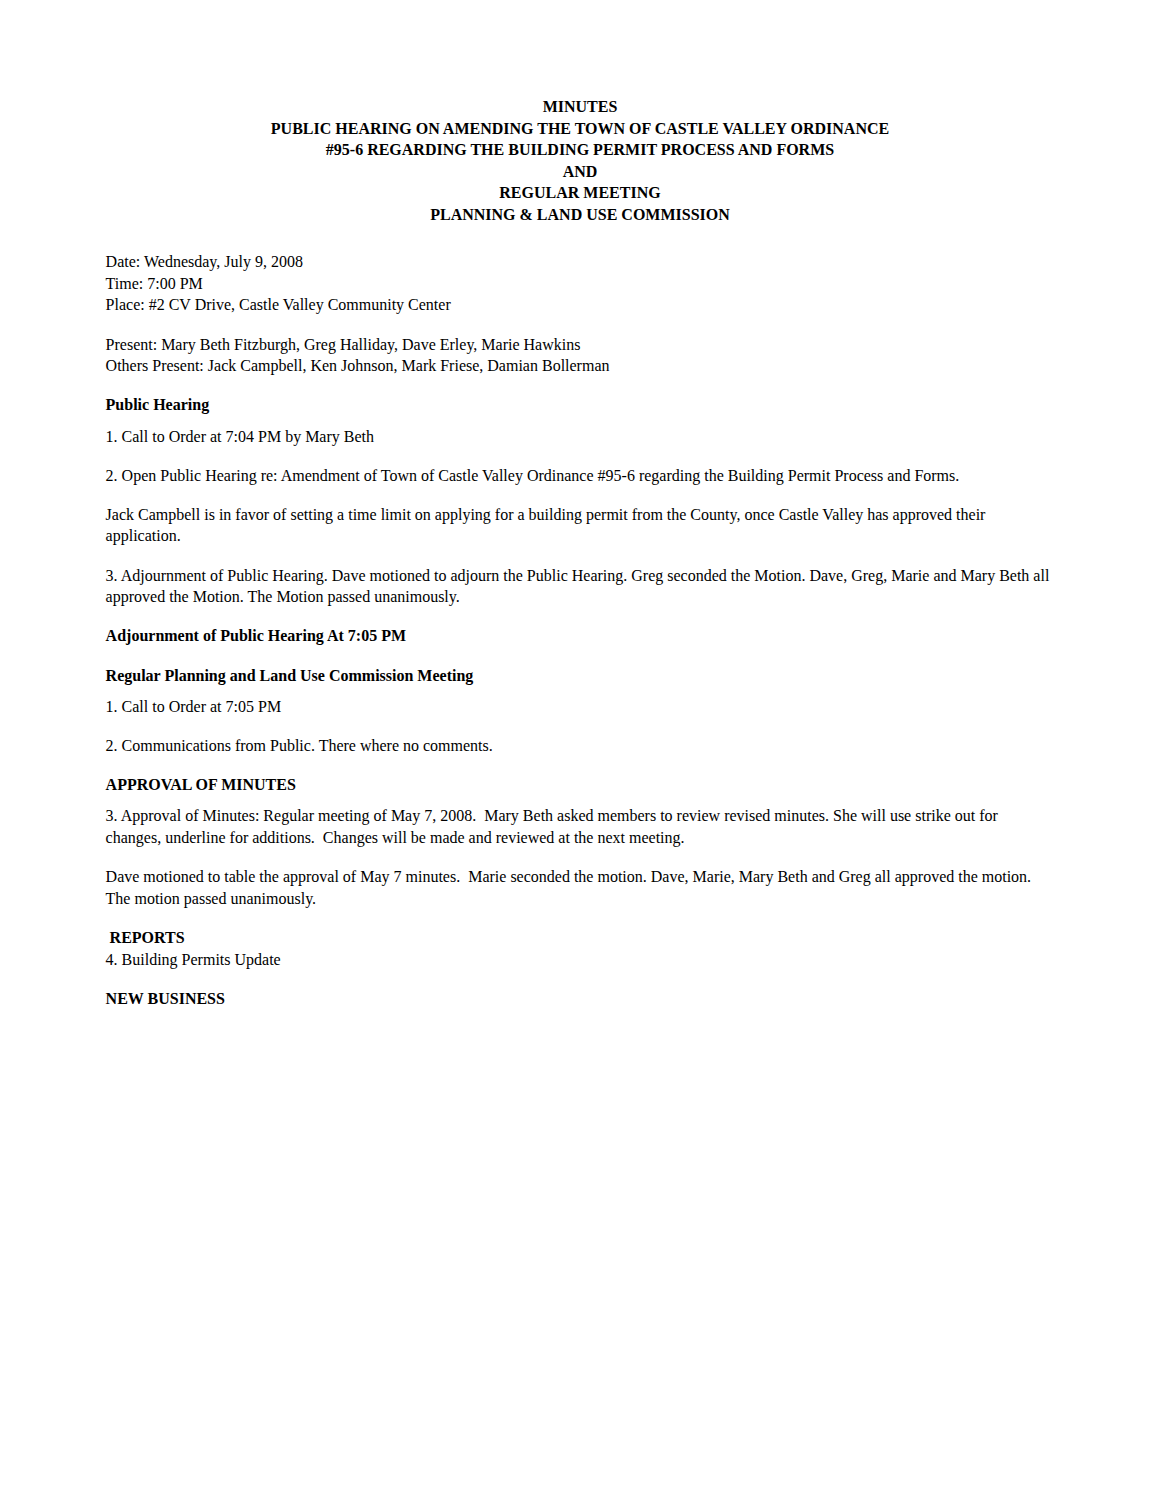MINUTES
PUBLIC HEARING ON AMENDING THE TOWN OF CASTLE VALLEY ORDINANCE
#95-6 REGARDING THE BUILDING PERMIT PROCESS AND FORMS
AND
REGULAR MEETING
PLANNING & LAND USE COMMISSION
Date: Wednesday, July 9, 2008
Time: 7:00 PM
Place: #2 CV Drive, Castle Valley Community Center
Present: Mary Beth Fitzburgh, Greg Halliday, Dave Erley, Marie Hawkins
Others Present: Jack Campbell, Ken Johnson, Mark Friese, Damian Bollerman
Public Hearing
1. Call to Order at 7:04 PM by Mary Beth
2. Open Public Hearing re: Amendment of Town of Castle Valley Ordinance #95-6 regarding the Building Permit Process and Forms.
Jack Campbell is in favor of setting a time limit on applying for a building permit from the County, once Castle Valley has approved their application.
3. Adjournment of Public Hearing. Dave motioned to adjourn the Public Hearing. Greg seconded the Motion. Dave, Greg, Marie and Mary Beth all approved the Motion. The Motion passed unanimously.
Adjournment of Public Hearing At 7:05 PM
Regular Planning and Land Use Commission Meeting
1. Call to Order at 7:05 PM
2. Communications from Public. There where no comments.
APPROVAL OF MINUTES
3. Approval of Minutes: Regular meeting of May 7, 2008. Mary Beth asked members to review revised minutes. She will use strike out for changes, underline for additions. Changes will be made and reviewed at the next meeting.
Dave motioned to table the approval of May 7 minutes. Marie seconded the motion. Dave, Marie, Mary Beth and Greg all approved the motion. The motion passed unanimously.
REPORTS
4. Building Permits Update
NEW BUSINESS